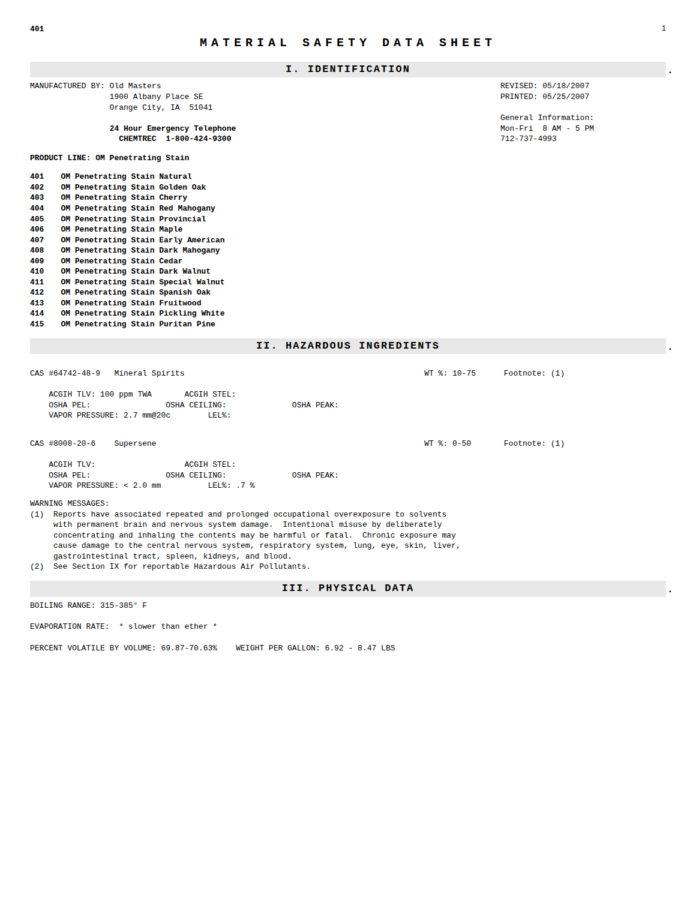401 1
MATERIAL SAFETY DATA SHEET
I. IDENTIFICATION
MANUFACTURED BY: Old Masters 1900 Albany Place SE Orange City, IA 51041 24 Hour Emergency Telephone CHEMTREC 1-800-424-9300
REVISED: 05/18/2007 PRINTED: 05/25/2007 General Information: Mon-Fri 8 AM - 5 PM 712-737-4993
PRODUCT LINE: OM Penetrating Stain
| 401 | OM Penetrating Stain Natural |
| 402 | OM Penetrating Stain Golden Oak |
| 403 | OM Penetrating Stain Cherry |
| 404 | OM Penetrating Stain Red Mahogany |
| 405 | OM Penetrating Stain Provincial |
| 406 | OM Penetrating Stain Maple |
| 407 | OM Penetrating Stain Early American |
| 408 | OM Penetrating Stain Dark Mahogany |
| 409 | OM Penetrating Stain Cedar |
| 410 | OM Penetrating Stain Dark Walnut |
| 411 | OM Penetrating Stain Special Walnut |
| 412 | OM Penetrating Stain Spanish Oak |
| 413 | OM Penetrating Stain Fruitwood |
| 414 | OM Penetrating Stain Pickling White |
| 415 | OM Penetrating Stain Puritan Pine |
II. HAZARDOUS INGREDIENTS
CAS #64742-48-9 Mineral Spirits
WT %: 10-75 Footnote: (1)
ACGIH TLV: 100 ppm TWA ACGIH STEL: OSHA PEL: OSHA CEILING: OSHA PEAK: VAPOR PRESSURE: 2.7 mm@20c LEL%:
CAS #8008-20-6 Supersene
WT %: 0-50 Footnote: (1)
ACGIH TLV: ACGIH STEL: OSHA PEL: OSHA CEILING: OSHA PEAK: VAPOR PRESSURE: < 2.0 mm LEL%: .7 %
WARNING MESSAGES: (1) Reports have associated repeated and prolonged occupational overexposure to solvents with permanent brain and nervous system damage. Intentional misuse by deliberately concentrating and inhaling the contents may be harmful or fatal. Chronic exposure may cause damage to the central nervous system, respiratory system, lung, eye, skin, liver, gastrointestinal tract, spleen, kidneys, and blood. (2) See Section IX for reportable Hazardous Air Pollutants.
III. PHYSICAL DATA
BOILING RANGE: 315-385° F
EVAPORATION RATE: * slower than ether *
PERCENT VOLATILE BY VOLUME: 69.87-70.63% WEIGHT PER GALLON: 6.92 - 8.47 LBS